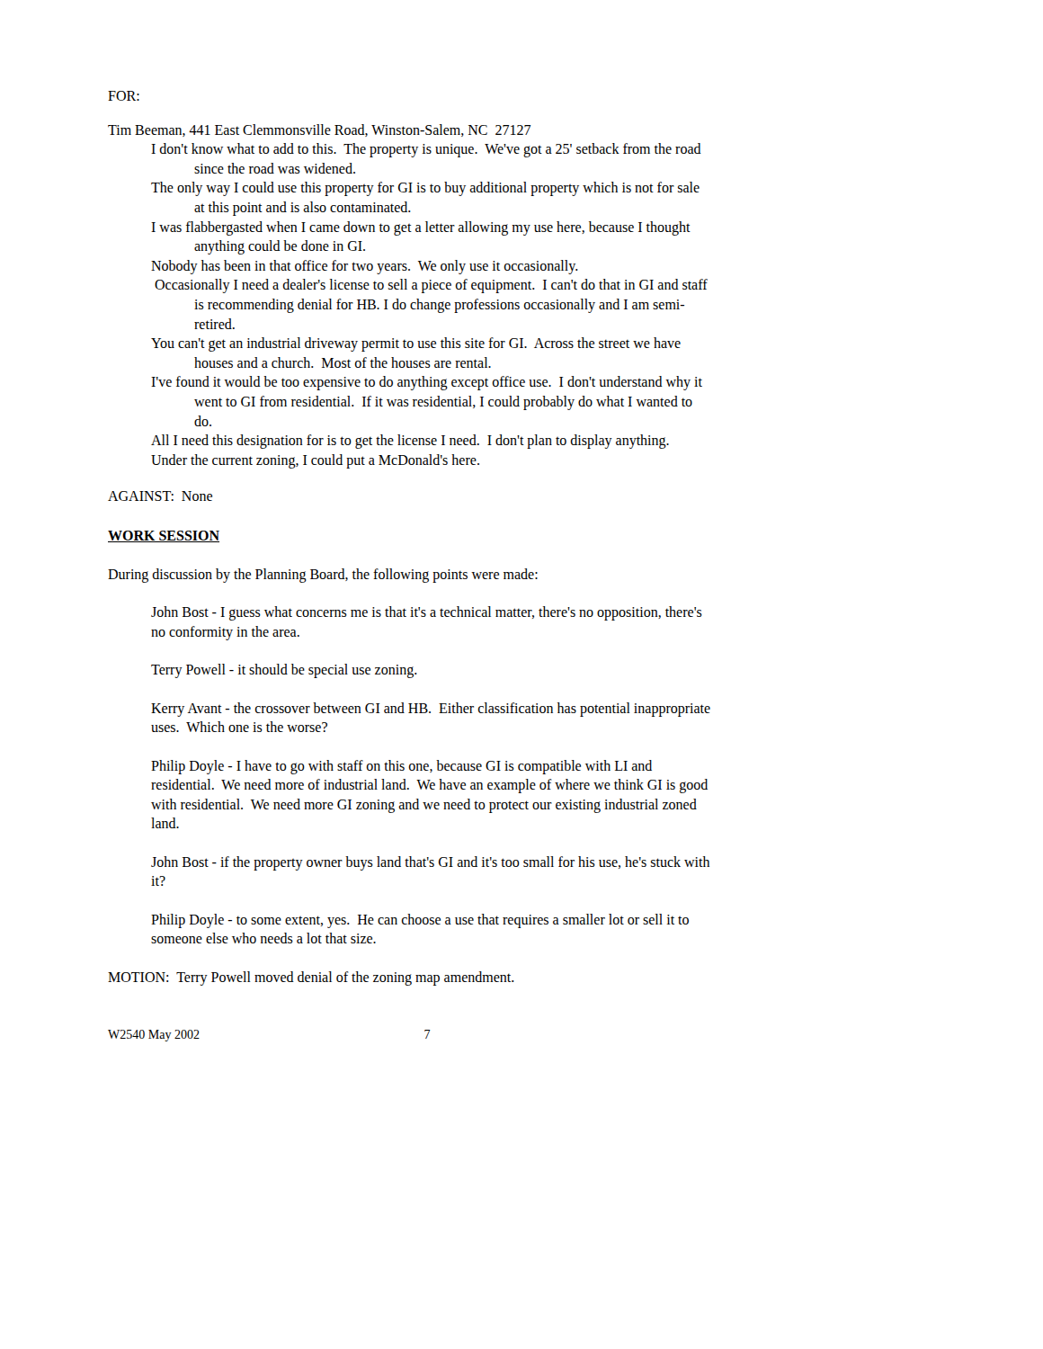FOR:
Tim Beeman, 441 East Clemmonsville Road, Winston-Salem, NC 27127
I don't know what to add to this. The property is unique. We've got a 25' setback from the road since the road was widened.
The only way I could use this property for GI is to buy additional property which is not for sale at this point and is also contaminated.
I was flabbergasted when I came down to get a letter allowing my use here, because I thought anything could be done in GI.
Nobody has been in that office for two years. We only use it occasionally.
Occasionally I need a dealer's license to sell a piece of equipment. I can't do that in GI and staff is recommending denial for HB. I do change professions occasionally and I am semi-retired.
You can't get an industrial driveway permit to use this site for GI. Across the street we have houses and a church. Most of the houses are rental.
I've found it would be too expensive to do anything except office use. I don't understand why it went to GI from residential. If it was residential, I could probably do what I wanted to do.
All I need this designation for is to get the license I need. I don't plan to display anything.
Under the current zoning, I could put a McDonald's here.
AGAINST: None
WORK SESSION
During discussion by the Planning Board, the following points were made:
John Bost - I guess what concerns me is that it's a technical matter, there's no opposition, there's no conformity in the area.
Terry Powell - it should be special use zoning.
Kerry Avant - the crossover between GI and HB. Either classification has potential inappropriate uses. Which one is the worse?
Philip Doyle - I have to go with staff on this one, because GI is compatible with LI and residential. We need more of industrial land. We have an example of where we think GI is good with residential. We need more GI zoning and we need to protect our existing industrial zoned land.
John Bost - if the property owner buys land that's GI and it's too small for his use, he's stuck with it?
Philip Doyle - to some extent, yes. He can choose a use that requires a smaller lot or sell it to someone else who needs a lot that size.
MOTION: Terry Powell moved denial of the zoning map amendment.
W2540 May 2002 7